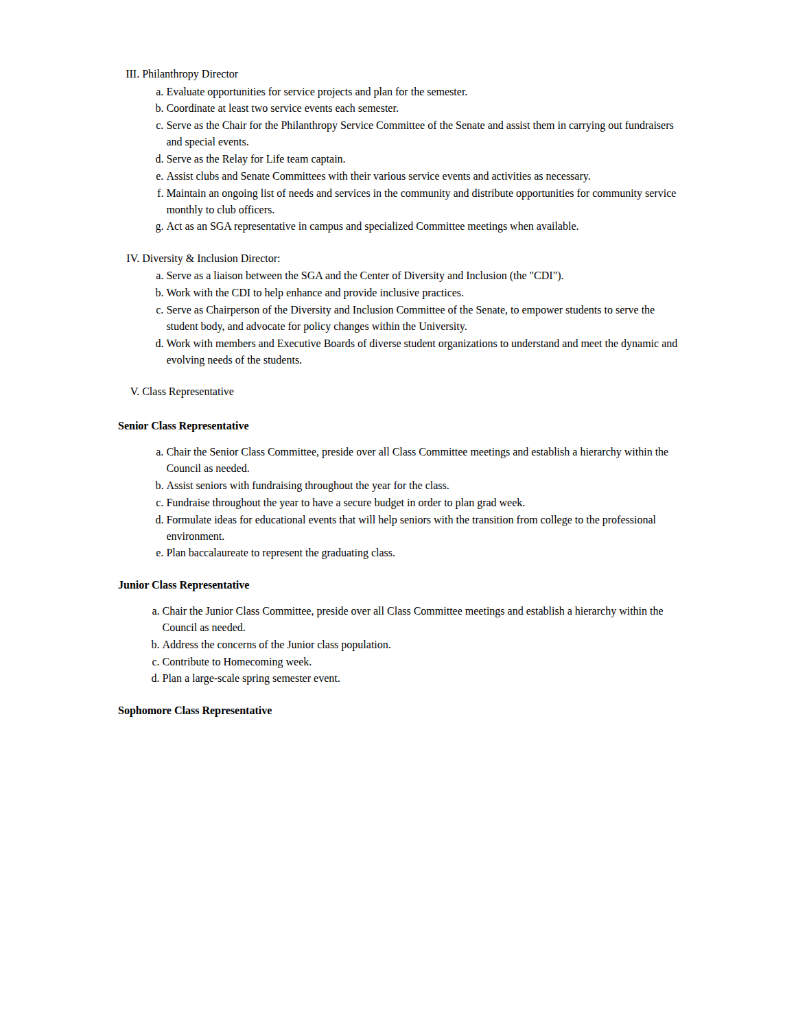Philanthropy Director
Evaluate opportunities for service projects and plan for the semester.
Coordinate at least two service events each semester.
Serve as the Chair for the Philanthropy Service Committee of the Senate and assist them in carrying out fundraisers and special events.
Serve as the Relay for Life team captain.
Assist clubs and Senate Committees with their various service events and activities as necessary.
Maintain an ongoing list of needs and services in the community and distribute opportunities for community service monthly to club officers.
Act as an SGA representative in campus and specialized Committee meetings when available.
Diversity & Inclusion Director:
Serve as a liaison between the SGA and the Center of Diversity and Inclusion (the "CDI").
Work with the CDI to help enhance and provide inclusive practices.
Serve as Chairperson of the Diversity and Inclusion Committee of the Senate, to empower students to serve the student body, and advocate for policy changes within the University.
Work with members and Executive Boards of diverse student organizations to understand and meet the dynamic and evolving needs of the students.
Class Representative
Senior Class Representative
Chair the Senior Class Committee, preside over all Class Committee meetings and establish a hierarchy within the Council as needed.
Assist seniors with fundraising throughout the year for the class.
Fundraise throughout the year to have a secure budget in order to plan grad week.
Formulate ideas for educational events that will help seniors with the transition from college to the professional environment.
Plan baccalaureate to represent the graduating class.
Junior Class Representative
Chair the Junior Class Committee, preside over all Class Committee meetings and establish a hierarchy within the Council as needed.
Address the concerns of the Junior class population.
Contribute to Homecoming week.
Plan a large-scale spring semester event.
Sophomore Class Representative